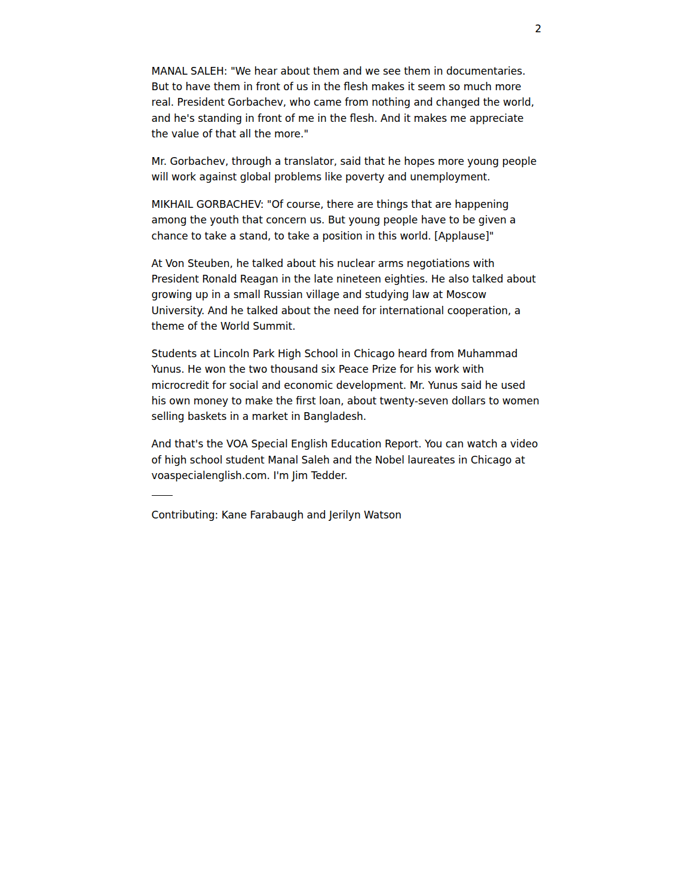2
MANAL SALEH: "We hear about them and we see them in documentaries. But to have them in front of us in the flesh makes it seem so much more real. President Gorbachev, who came from nothing and changed the world, and he's standing in front of me in the flesh. And it makes me appreciate the value of that all the more."
Mr. Gorbachev, through a translator, said that he hopes more young people will work against global problems like poverty and unemployment.
MIKHAIL GORBACHEV: "Of course, there are things that are happening among the youth that concern us. But young people have to be given a chance to take a stand, to take a position in this world. [Applause]"
At Von Steuben, he talked about his nuclear arms negotiations with President Ronald Reagan in the late nineteen eighties. He also talked about growing up in a small Russian village and studying law at Moscow University. And he talked about the need for international cooperation, a theme of the World Summit.
Students at Lincoln Park High School in Chicago heard from Muhammad Yunus. He won the two thousand six Peace Prize for his work with microcredit for social and economic development. Mr. Yunus said he used his own money to make the first loan, about twenty-seven dollars to women selling baskets in a market in Bangladesh.
And that's the VOA Special English Education Report. You can watch a video of high school student Manal Saleh and the Nobel laureates in Chicago at voaspecialenglish.com. I'm Jim Tedder.
Contributing: Kane Farabaugh and Jerilyn Watson